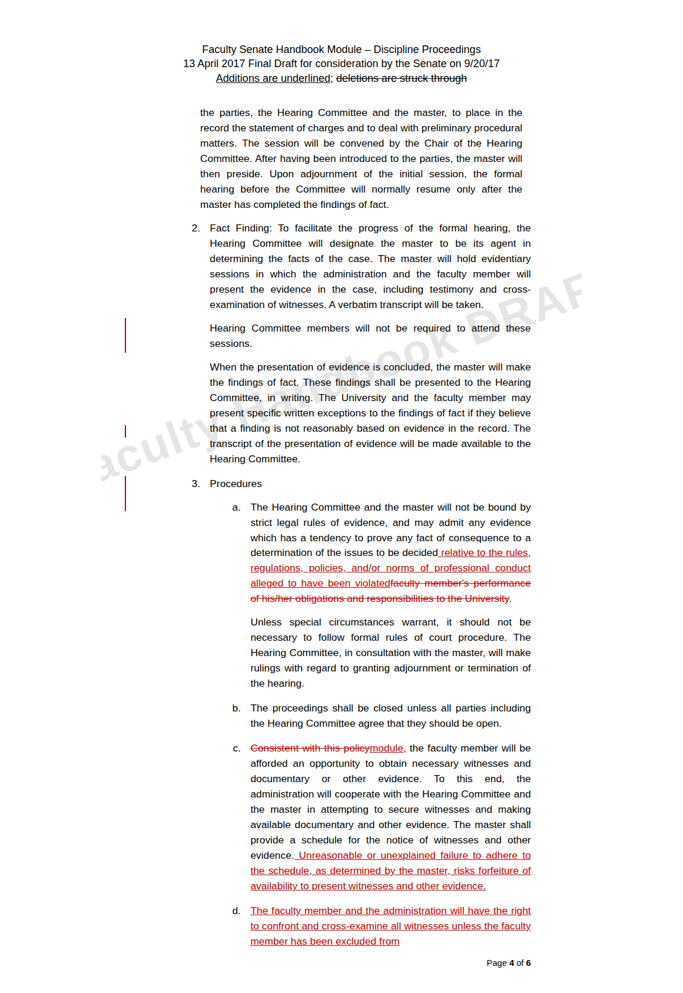Faculty Handbook DRAFT
Faculty Senate Handbook Module – Discipline Proceedings
13 April 2017 Final Draft for consideration by the Senate on 9/20/17
Additions are underlined; deletions are struck through
the parties, the Hearing Committee and the master, to place in the record the statement of charges and to deal with preliminary procedural matters. The session will be convened by the Chair of the Hearing Committee. After having been introduced to the parties, the master will then preside. Upon adjournment of the initial session, the formal hearing before the Committee will normally resume only after the master has completed the findings of fact.
Fact Finding: To facilitate the progress of the formal hearing, the Hearing Committee will designate the master to be its agent in determining the facts of the case. The master will hold evidentiary sessions in which the administration and the faculty member will present the evidence in the case, including testimony and cross-examination of witnesses. A verbatim transcript will be taken.
Hearing Committee members will not be required to attend these sessions.
When the presentation of evidence is concluded, the master will make the findings of fact. These findings shall be presented to the Hearing Committee, in writing. The University and the faculty member may present specific written exceptions to the findings of fact if they believe that a finding is not reasonably based on evidence in the record. The transcript of the presentation of evidence will be made available to the Hearing Committee.
Procedures
The Hearing Committee and the master will not be bound by strict legal rules of evidence, and may admit any evidence which has a tendency to prove any fact of consequence to a determination of the issues to be decided relative to the rules, regulations, policies, and/or norms of professional conduct alleged to have been violated faculty member's performance of his/her obligations and responsibilities to the University.
Unless special circumstances warrant, it should not be necessary to follow formal rules of court procedure. The Hearing Committee, in consultation with the master, will make rulings with regard to granting adjournment or termination of the hearing.
The proceedings shall be closed unless all parties including the Hearing Committee agree that they should be open.
Consistent with this policy module, the faculty member will be afforded an opportunity to obtain necessary witnesses and documentary or other evidence. To this end, the administration will cooperate with the Hearing Committee and the master in attempting to secure witnesses and making available documentary and other evidence. The master shall provide a schedule for the notice of witnesses and other evidence. Unreasonable or unexplained failure to adhere to the schedule, as determined by the master, risks forfeiture of availability to present witnesses and other evidence.
The faculty member and the administration will have the right to confront and cross-examine all witnesses unless the faculty member has been excluded from
Page 4 of 6